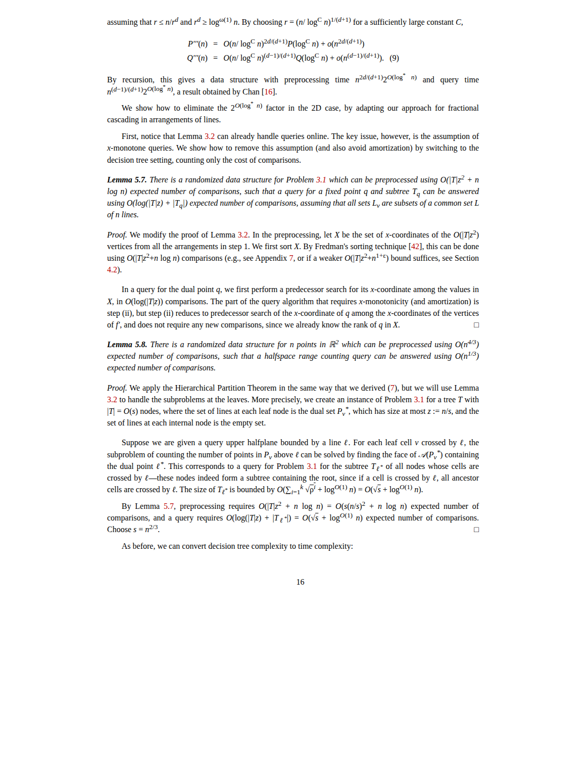assuming that r ≤ n/rd and rd ≥ logω(1) n. By choosing r = (n/ logC n)1/(d+1) for a sufficiently large constant C,
P′′′(n)
=
O(n/ logC n)2d/(d+1)P(logC n) + o(n2d/(d+1))
Q′′′(n)
=
O(n/ logC n)(d−1)/(d+1)Q(logC n) + o(n(d−1)/(d+1)).
(9)
By recursion, this gives a data structure with preprocessing time n2d/(d+1)2O(log* n) and query time n(d−1)/(d+1)2O(log* n), a result obtained by Chan [16].
We show how to eliminate the 2O(log* n) factor in the 2D case, by adapting our approach for fractional cascading in arrangements of lines.
First, notice that Lemma 3.2 can already handle queries online. The key issue, however, is the assumption of x-monotone queries. We show how to remove this assumption (and also avoid amortization) by switching to the decision tree setting, counting only the cost of comparisons.
Lemma 5.7. There is a randomized data structure for Problem 3.1 which can be preprocessed using O(|T|z2 + n log n) expected number of comparisons, such that a query for a fixed point q and subtree Tq can be answered using O(log(|T|z) + |Tq|) expected number of comparisons, assuming that all sets Lv are subsets of a common set L of n lines.
Proof. We modify the proof of Lemma 3.2. In the preprocessing, let X be the set of x-coordinates of the O(|T|z2) vertices from all the arrangements in step 1. We first sort X. By Fredman's sorting technique [42], this can be done using O(|T|z2+n log n) comparisons (e.g., see Appendix 7, or if a weaker O(|T|z2+n1+ε) bound suffices, see Section 4.2).
In a query for the dual point q, we first perform a predecessor search for its x-coordinate among the values in X, in O(log(|T|z)) comparisons. The part of the query algorithm that requires x-monotonicity (and amortization) is step (ii), but step (ii) reduces to predecessor search of the x-coordinate of q among the x-coordinates of the vertices of f′, and does not require any new comparisons, since we already know the rank of q in X. □
Lemma 5.8. There is a randomized data structure for n points in ℝ2 which can be preprocessed using O(n4/3) expected number of comparisons, such that a halfspace range counting query can be answered using O(n1/3) expected number of comparisons.
Proof. We apply the Hierarchical Partition Theorem in the same way that we derived (7), but we will use Lemma 3.2 to handle the subproblems at the leaves. More precisely, we create an instance of Problem 3.1 for a tree T with |T| = O(s) nodes, where the set of lines at each leaf node is the dual set Pv*, which has size at most z := n/s, and the set of lines at each internal node is the empty set.
Suppose we are given a query upper halfplane bounded by a line ℓ. For each leaf cell v crossed by ℓ, the subproblem of counting the number of points in Pv above ℓ can be solved by finding the face of 𝒜(Pv*) containing the dual point ℓ*. This corresponds to a query for Problem 3.1 for the subtree Tℓ* of all nodes whose cells are crossed by ℓ—these nodes indeed form a subtree containing the root, since if a cell is crossed by ℓ, all ancestor cells are crossed by ℓ. The size of Tℓ* is bounded by O(∑i=1k √ρi + logO(1) n) = O(√s + logO(1) n).
By Lemma 5.7, preprocessing requires O(|T|z2 + n log n) = O(s(n/s)2 + n log n) expected number of comparisons, and a query requires O(log(|T|z) + |Tℓ*|) = O(√s + logO(1) n) expected number of comparisons. Choose s = n2/3. □
As before, we can convert decision tree complexity to time complexity:
16